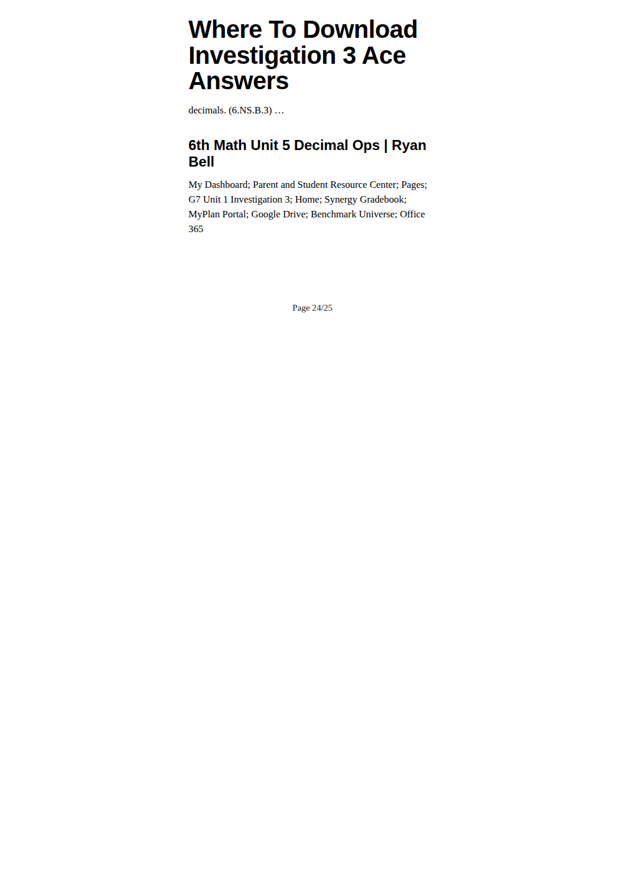Where To Download Investigation 3 Ace Answers
decimals. (6.NS.B.3) …
6th Math Unit 5 Decimal Ops | Ryan Bell
My Dashboard; Parent and Student Resource Center; Pages; G7 Unit 1 Investigation 3; Home; Synergy Gradebook; MyPlan Portal; Google Drive; Benchmark Universe; Office 365
Page 24/25